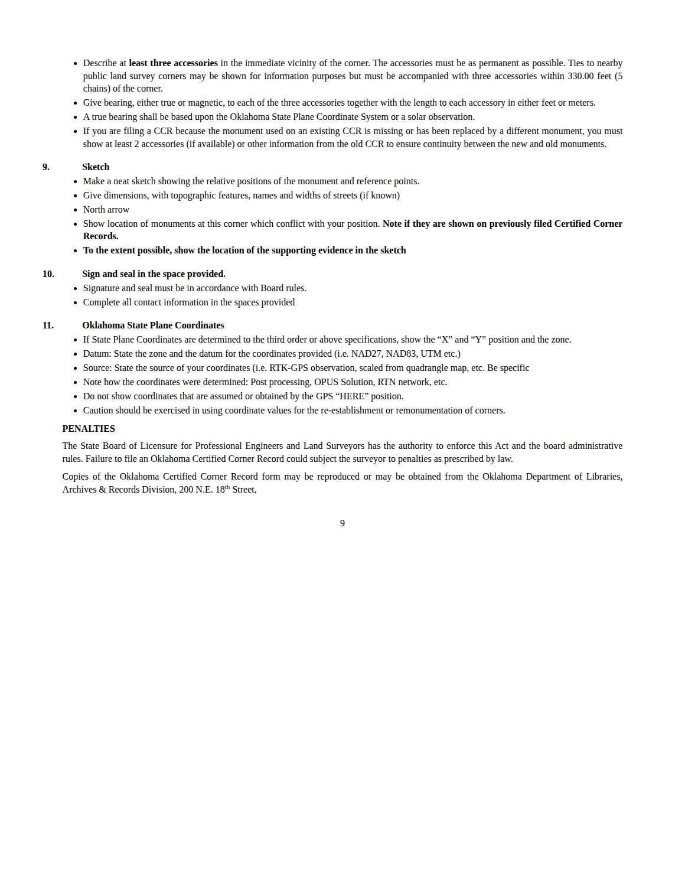Describe at least three accessories in the immediate vicinity of the corner. The accessories must be as permanent as possible. Ties to nearby public land survey corners may be shown for information purposes but must be accompanied with three accessories within 330.00 feet (5 chains) of the corner.
Give bearing, either true or magnetic, to each of the three accessories together with the length to each accessory in either feet or meters.
A true bearing shall be based upon the Oklahoma State Plane Coordinate System or a solar observation.
If you are filing a CCR because the monument used on an existing CCR is missing or has been replaced by a different monument, you must show at least 2 accessories (if available) or other information from the old CCR to ensure continuity between the new and old monuments.
9. Sketch
Make a neat sketch showing the relative positions of the monument and reference points.
Give dimensions, with topographic features, names and widths of streets (if known)
North arrow
Show location of monuments at this corner which conflict with your position. Note if they are shown on previously filed Certified Corner Records.
To the extent possible, show the location of the supporting evidence in the sketch
10. Sign and seal in the space provided.
Signature and seal must be in accordance with Board rules.
Complete all contact information in the spaces provided
11. Oklahoma State Plane Coordinates
If State Plane Coordinates are determined to the third order or above specifications, show the “X” and “Y” position and the zone.
Datum: State the zone and the datum for the coordinates provided (i.e. NAD27, NAD83, UTM etc.)
Source: State the source of your coordinates (i.e. RTK-GPS observation, scaled from quadrangle map, etc. Be specific
Note how the coordinates were determined: Post processing, OPUS Solution, RTN network, etc.
Do not show coordinates that are assumed or obtained by the GPS “HERE” position.
Caution should be exercised in using coordinate values for the re-establishment or remonumentation of corners.
PENALTIES
The State Board of Licensure for Professional Engineers and Land Surveyors has the authority to enforce this Act and the board administrative rules. Failure to file an Oklahoma Certified Corner Record could subject the surveyor to penalties as prescribed by law.
Copies of the Oklahoma Certified Corner Record form may be reproduced or may be obtained from the Oklahoma Department of Libraries, Archives & Records Division, 200 N.E. 18th Street,
9